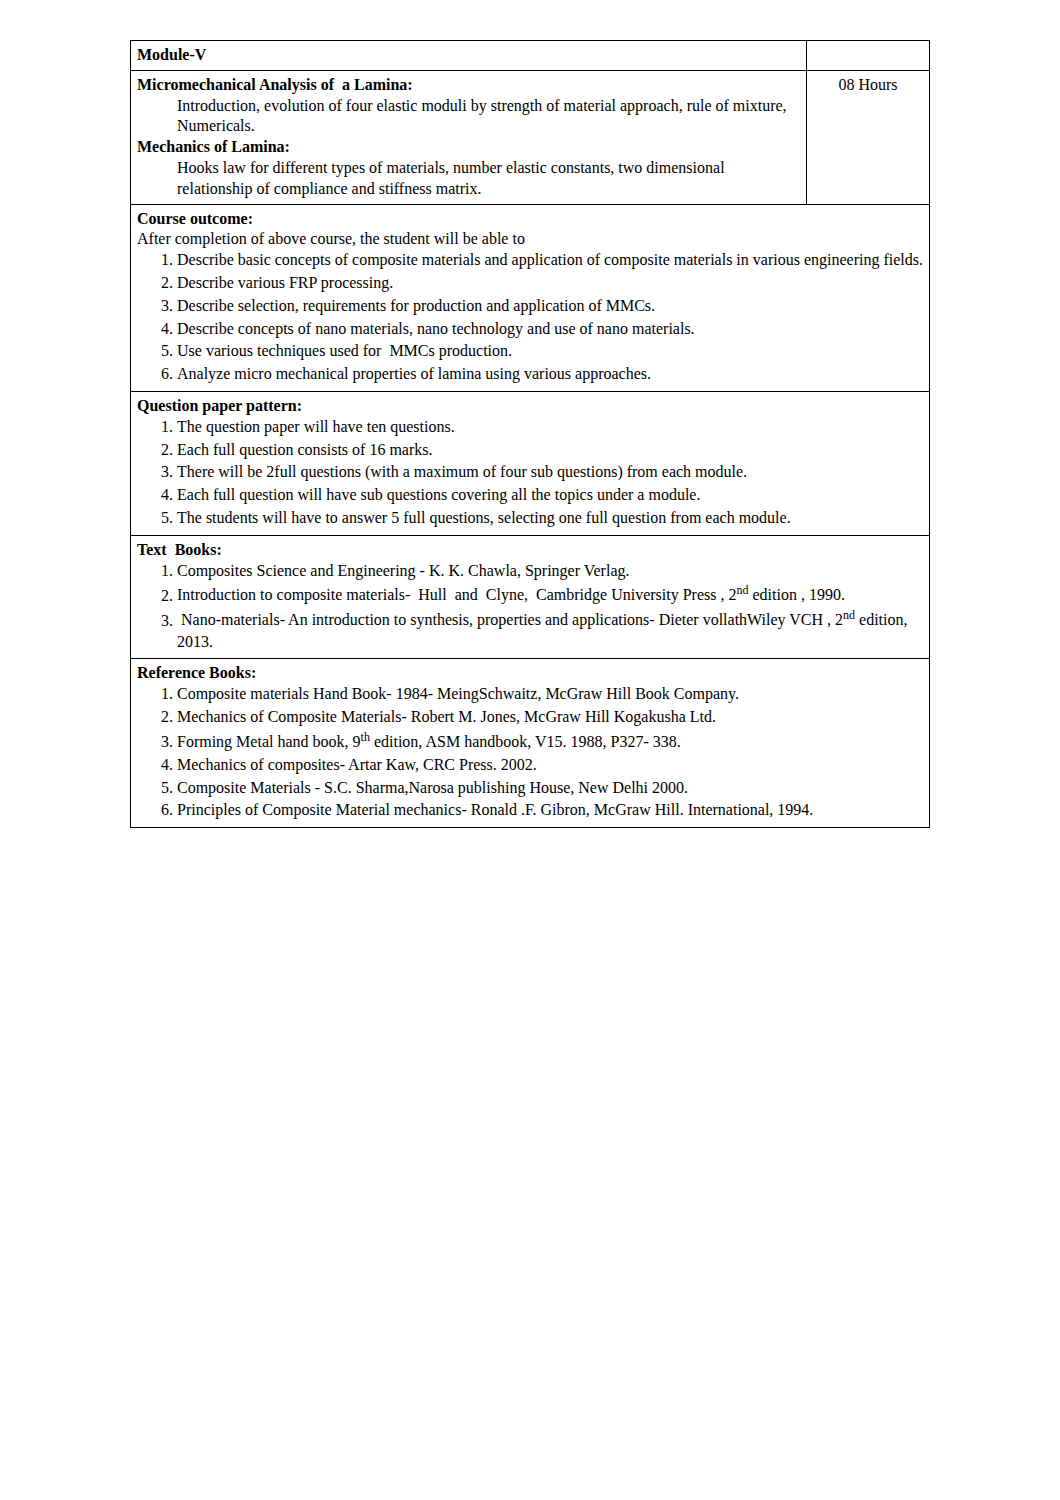| Module-V | |
| Micromechanical Analysis of a Lamina: Introduction, evolution of four elastic moduli by strength of material approach, rule of mixture, Numericals. Mechanics of Lamina: Hooks law for different types of materials, number elastic constants, two dimensional relationship of compliance and stiffness matrix. | 08 Hours |
| Course outcome: After completion of above course, the student will be able to Describe basic concepts of composite materials and application of composite materials in various engineering fields. Describe various FRP processing. Describe selection, requirements for production and application of MMCs. Describe concepts of nano materials, nano technology and use of nano materials. Use various techniques used for MMCs production. Analyze micro mechanical properties of lamina using various approaches. |
| Question paper pattern: The question paper will have ten questions. Each full question consists of 16 marks. There will be 2full questions (with a maximum of four sub questions) from each module. Each full question will have sub questions covering all the topics under a module. The students will have to answer 5 full questions, selecting one full question from each module. |
| Text Books: Composites Science and Engineering - K. K. Chawla, Springer Verlag. Introduction to composite materials- Hull and Clyne, Cambridge University Press , 2 nd edition , 1990. Nano-materials- An introduction to synthesis, properties and applications- Dieter vollathWiley VCH , 2 nd edition, 2013. |
| Reference Books: Composite materials Hand Book- 1984- MeingSchwaitz, McGraw Hill Book Company. Mechanics of Composite Materials- Robert M. Jones, McGraw Hill Kogakusha Ltd. Forming Metal hand book, 9 th edition, ASM handbook, V15. 1988, P327- 338. Mechanics of composites- Artar Kaw, CRC Press. 2002. Composite Materials - S.C. Sharma,Narosa publishing House, New Delhi 2000. Principles of Composite Material mechanics- Ronald .F. Gibron, McGraw Hill. International, 1994. |